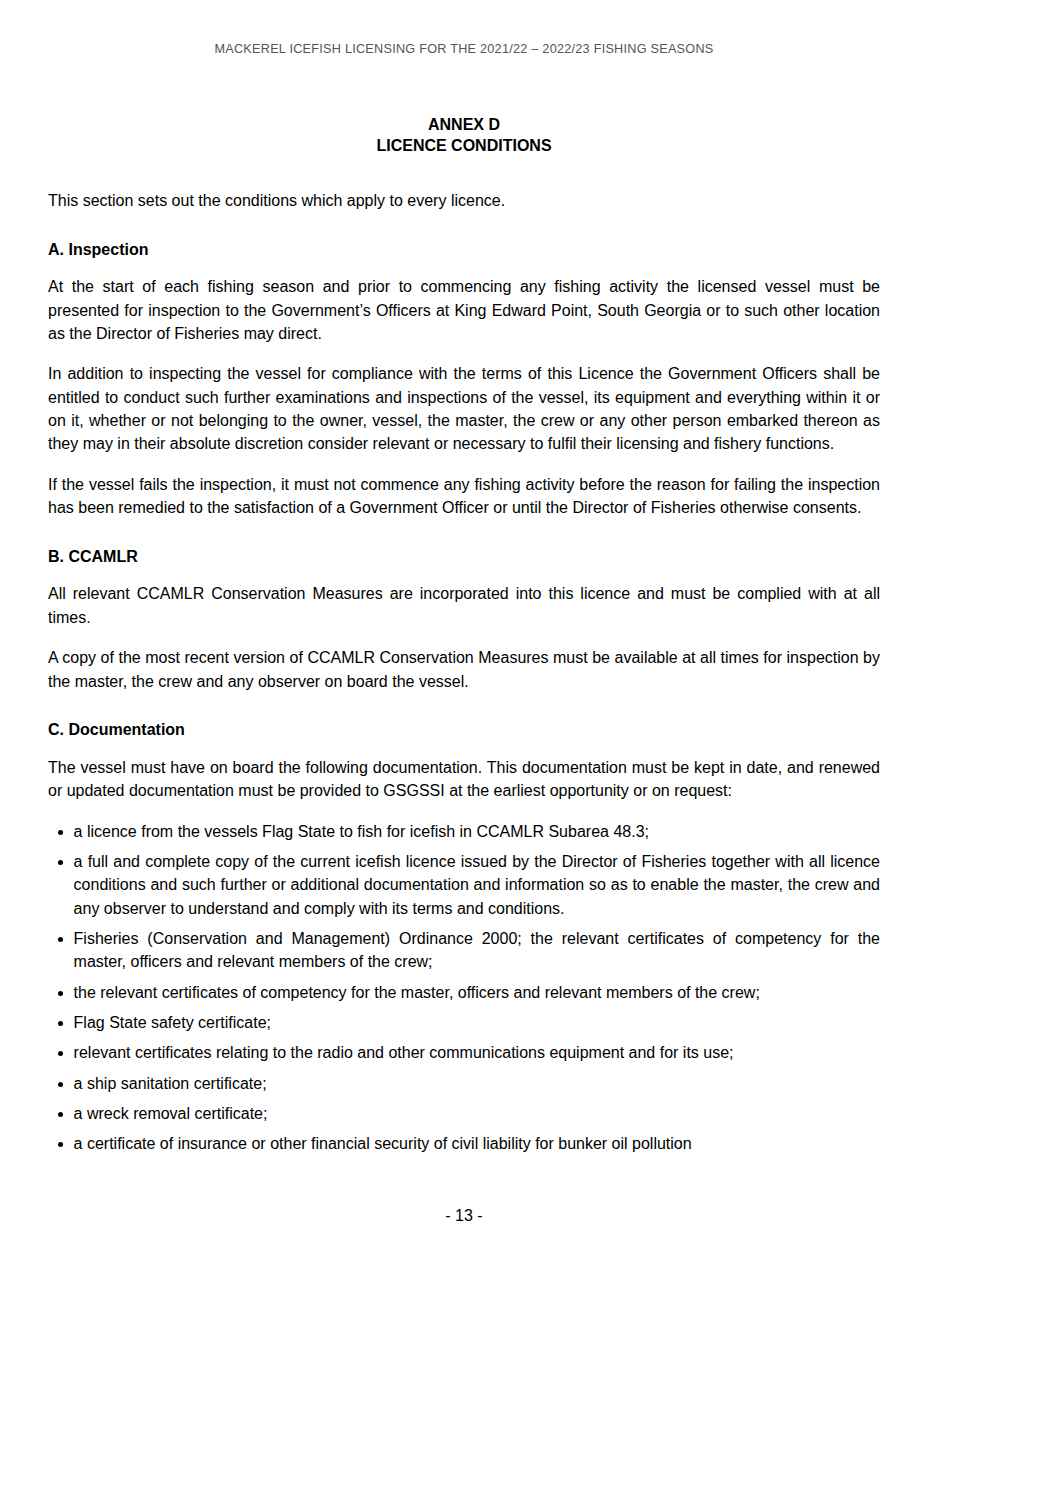MACKEREL ICEFISH LICENSING FOR THE 2021/22 – 2022/23 FISHING SEASONS
ANNEX D
LICENCE CONDITIONS
This section sets out the conditions which apply to every licence.
A. Inspection
At the start of each fishing season and prior to commencing any fishing activity the licensed vessel must be presented for inspection to the Government’s Officers at King Edward Point, South Georgia or to such other location as the Director of Fisheries may direct.
In addition to inspecting the vessel for compliance with the terms of this Licence the Government Officers shall be entitled to conduct such further examinations and inspections of the vessel, its equipment and everything within it or on it, whether or not belonging to the owner, vessel, the master, the crew or any other person embarked thereon as they may in their absolute discretion consider relevant or necessary to fulfil their licensing and fishery functions.
If the vessel fails the inspection, it must not commence any fishing activity before the reason for failing the inspection has been remedied to the satisfaction of a Government Officer or until the Director of Fisheries otherwise consents.
B. CCAMLR
All relevant CCAMLR Conservation Measures are incorporated into this licence and must be complied with at all times.
A copy of the most recent version of CCAMLR Conservation Measures must be available at all times for inspection by the master, the crew and any observer on board the vessel.
C. Documentation
The vessel must have on board the following documentation. This documentation must be kept in date, and renewed or updated documentation must be provided to GSGSSI at the earliest opportunity or on request:
a licence from the vessels Flag State to fish for icefish in CCAMLR Subarea 48.3;
a full and complete copy of the current icefish licence issued by the Director of Fisheries together with all licence conditions and such further or additional documentation and information so as to enable the master, the crew and any observer to understand and comply with its terms and conditions.
Fisheries (Conservation and Management) Ordinance 2000; the relevant certificates of competency for the master, officers and relevant members of the crew;
the relevant certificates of competency for the master, officers and relevant members of the crew;
Flag State safety certificate;
relevant certificates relating to the radio and other communications equipment and for its use;
a ship sanitation certificate;
a wreck removal certificate;
a certificate of insurance or other financial security of civil liability for bunker oil pollution
- 13 -